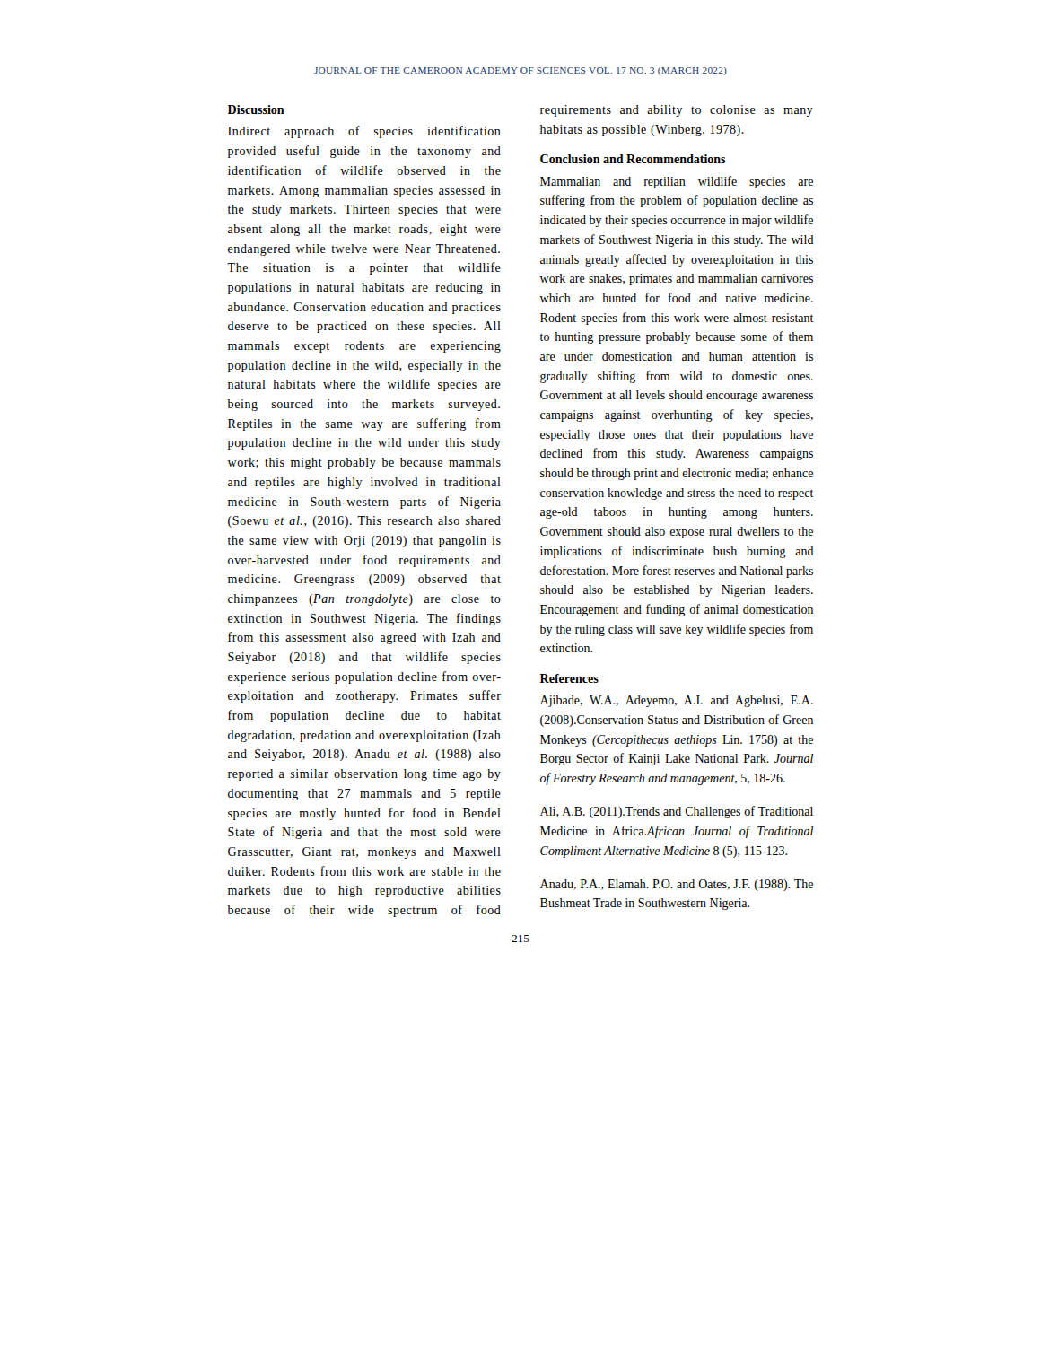Journal of the Cameroon Academy of Sciences Vol. 17 No. 3 (March 2022)
Discussion
Indirect approach of species identification provided useful guide in the taxonomy and identification of wildlife observed in the markets. Among mammalian species assessed in the study markets. Thirteen species that were absent along all the market roads, eight were endangered while twelve were Near Threatened. The situation is a pointer that wildlife populations in natural habitats are reducing in abundance. Conservation education and practices deserve to be practiced on these species. All mammals except rodents are experiencing population decline in the wild, especially in the natural habitats where the wildlife species are being sourced into the markets surveyed. Reptiles in the same way are suffering from population decline in the wild under this study work; this might probably be because mammals and reptiles are highly involved in traditional medicine in South-western parts of Nigeria (Soewu et al., (2016). This research also shared the same view with Orji (2019) that pangolin is over-harvested under food requirements and medicine. Greengrass (2009) observed that chimpanzees (Pan trongdolyte) are close to extinction in Southwest Nigeria. The findings from this assessment also agreed with Izah and Seiyabor (2018) and that wildlife species experience serious population decline from over-exploitation and zootherapy. Primates suffer from population decline due to habitat degradation, predation and overexploitation (Izah and Seiyabor, 2018). Anadu et al. (1988) also reported a similar observation long time ago by documenting that 27 mammals and 5 reptile species are mostly hunted for food in Bendel State of Nigeria and that the most sold were Grasscutter, Giant rat, monkeys and Maxwell duiker. Rodents from this work are stable in the markets due to high reproductive abilities because of their wide spectrum of food requirements and ability to colonise as many habitats as possible (Winberg, 1978).
Conclusion and Recommendations
Mammalian and reptilian wildlife species are suffering from the problem of population decline as indicated by their species occurrence in major wildlife markets of Southwest Nigeria in this study. The wild animals greatly affected by overexploitation in this work are snakes, primates and mammalian carnivores which are hunted for food and native medicine. Rodent species from this work were almost resistant to hunting pressure probably because some of them are under domestication and human attention is gradually shifting from wild to domestic ones. Government at all levels should encourage awareness campaigns against overhunting of key species, especially those ones that their populations have declined from this study. Awareness campaigns should be through print and electronic media; enhance conservation knowledge and stress the need to respect age-old taboos in hunting among hunters. Government should also expose rural dwellers to the implications of indiscriminate bush burning and deforestation. More forest reserves and National parks should also be established by Nigerian leaders. Encouragement and funding of animal domestication by the ruling class will save key wildlife species from extinction.
References
Ajibade, W.A., Adeyemo, A.I. and Agbelusi, E.A. (2008).Conservation Status and Distribution of Green Monkeys (Cercopithecus aethiops Lin. 1758) at the Borgu Sector of Kainji Lake National Park. Journal of Forestry Research and management, 5, 18-26.
Ali, A.B. (2011).Trends and Challenges of Traditional Medicine in Africa.African Journal of Traditional Compliment Alternative Medicine 8 (5), 115-123.
Anadu, P.A., Elamah. P.O. and Oates, J.F. (1988). The Bushmeat Trade in Southwestern Nigeria.
215